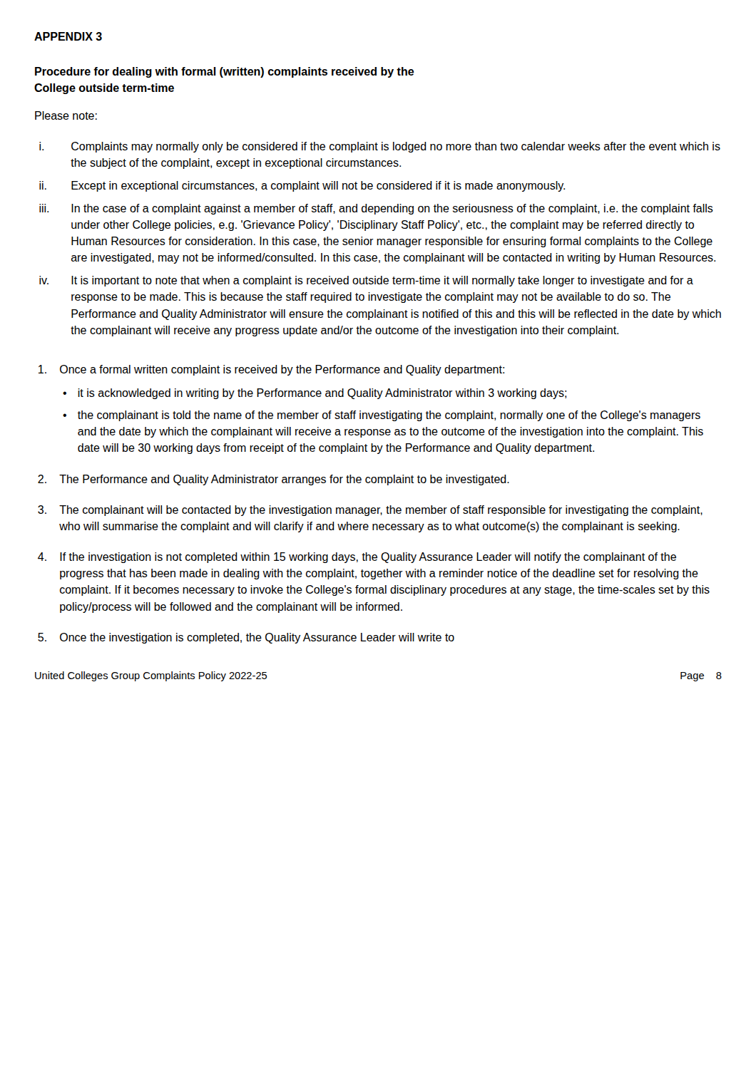APPENDIX 3
Procedure for dealing with formal (written) complaints received by the College outside term-time
Please note:
i. Complaints may normally only be considered if the complaint is lodged no more than two calendar weeks after the event which is the subject of the complaint, except in exceptional circumstances.
ii. Except in exceptional circumstances, a complaint will not be considered if it is made anonymously.
iii. In the case of a complaint against a member of staff, and depending on the seriousness of the complaint, i.e. the complaint falls under other College policies, e.g. 'Grievance Policy', 'Disciplinary Staff Policy', etc., the complaint may be referred directly to Human Resources for consideration. In this case, the senior manager responsible for ensuring formal complaints to the College are investigated, may not be informed/consulted. In this case, the complainant will be contacted in writing by Human Resources.
iv. It is important to note that when a complaint is received outside term-time it will normally take longer to investigate and for a response to be made. This is because the staff required to investigate the complaint may not be available to do so. The Performance and Quality Administrator will ensure the complainant is notified of this and this will be reflected in the date by which the complainant will receive any progress update and/or the outcome of the investigation into their complaint.
1. Once a formal written complaint is received by the Performance and Quality department:
it is acknowledged in writing by the Performance and Quality Administrator within 3 working days;
the complainant is told the name of the member of staff investigating the complaint, normally one of the College's managers and the date by which the complainant will receive a response as to the outcome of the investigation into the complaint. This date will be 30 working days from receipt of the complaint by the Performance and Quality department.
2. The Performance and Quality Administrator arranges for the complaint to be investigated.
3. The complainant will be contacted by the investigation manager, the member of staff responsible for investigating the complaint, who will summarise the complaint and will clarify if and where necessary as to what outcome(s) the complainant is seeking.
4. If the investigation is not completed within 15 working days, the Quality Assurance Leader will notify the complainant of the progress that has been made in dealing with the complaint, together with a reminder notice of the deadline set for resolving the complaint. If it becomes necessary to invoke the College's formal disciplinary procedures at any stage, the time-scales set by this policy/process will be followed and the complainant will be informed.
5. Once the investigation is completed, the Quality Assurance Leader will write to
United Colleges Group Complaints Policy 2022-25 Page 8